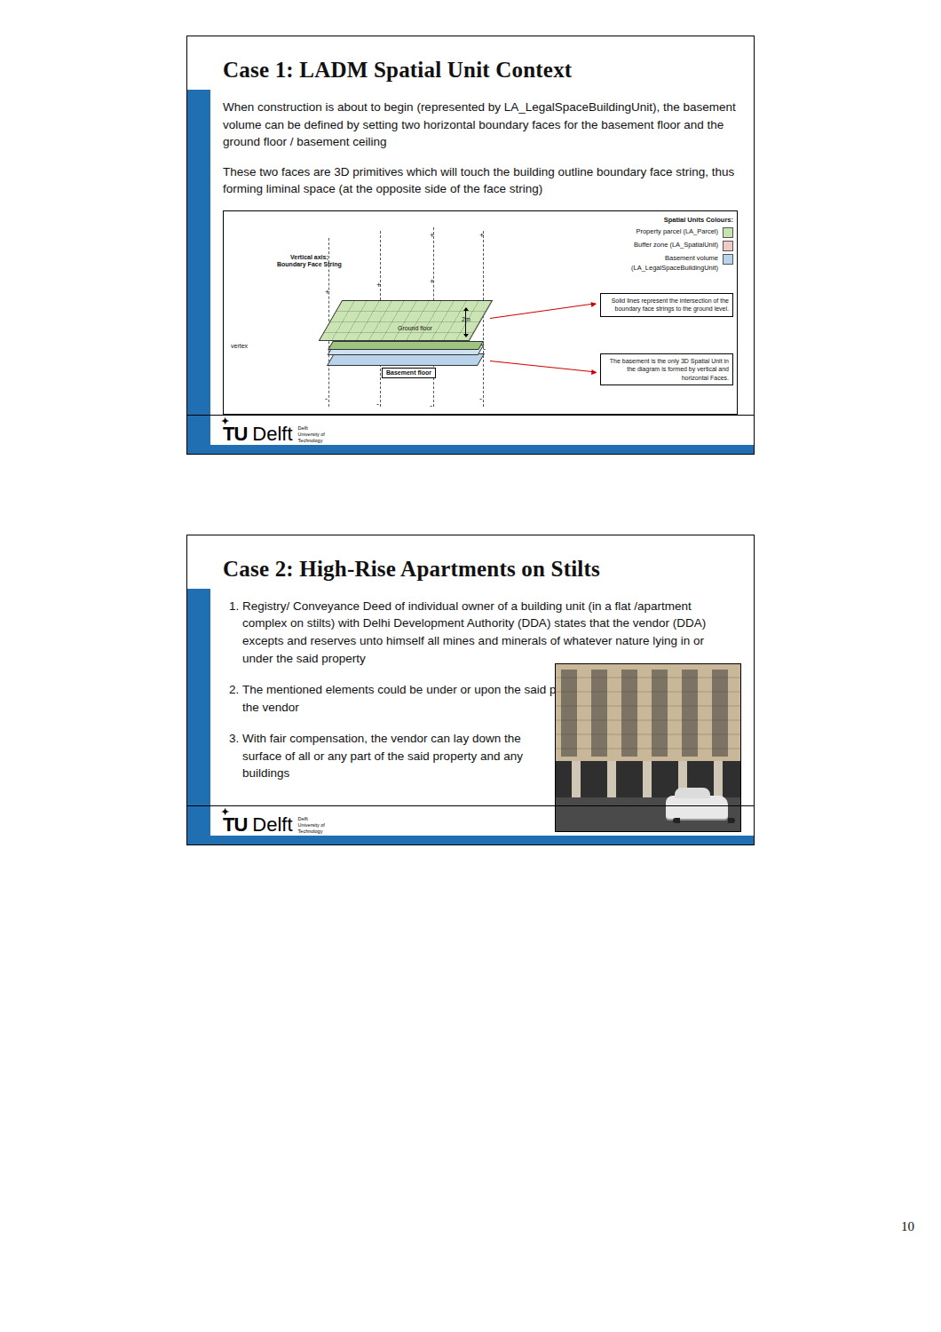Case 1: LADM Spatial Unit Context
When construction is about to begin (represented by LA_LegalSpaceBuildingUnit), the basement volume can be defined by setting two horizontal boundary faces for the basement floor and the ground floor / basement ceiling
These two faces are 3D primitives which will touch the building outline boundary face string, thus forming liminal space (at the opposite side of the face string)
Spatial Units Colours:
Property parcel (LA_Parcel)
Buffer zone (LA_SpatialUnit)
Basement volume
(LA_LegalSpaceBuildingUnit)
Solid lines represent the intersection of the boundary face strings to the ground level.
The basement is the only 3D Spatial Unit in the diagram is formed by vertical and horizontal Faces.
+
+
+
+
+
-
-
-
-
-
-
Vertical axis;
Boundary Face String
vertex
Ground floor
Basement floor
2m
✦TU Delft Delft
University of
Technology
Case 2: High-Rise Apartments on Stilts
Registry/ Conveyance Deed of individual owner of a building unit (in a flat /apartment complex on stilts) with Delhi Development Authority (DDA) states that the vendor (DDA) excepts and reserves unto himself all mines and minerals of whatever nature lying in or under the said property
The mentioned elements could be under or upon the said property or any adjoining land of the vendor
With fair compensation, the vendor can lay down the surface of all or any part of the said property and any buildings
✦TU Delft Delft
University of
Technology
10